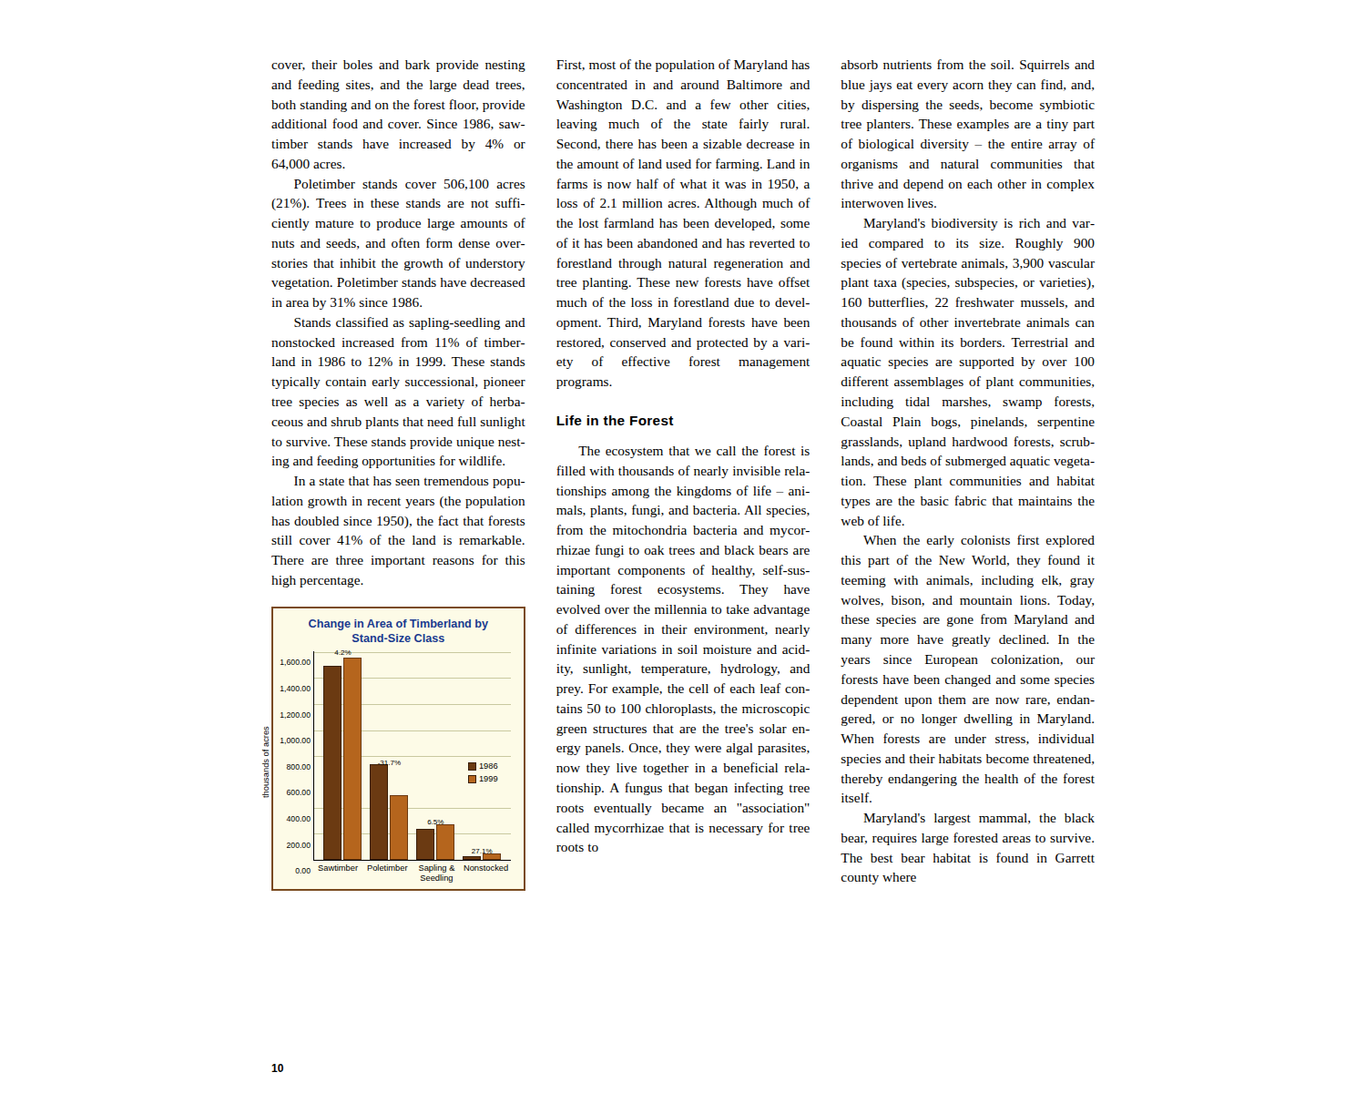cover, their boles and bark provide nesting and feeding sites, and the large dead trees, both standing and on the forest floor, provide additional food and cover. Since 1986, sawtimber stands have increased by 4% or 64,000 acres.
Poletimber stands cover 506,100 acres (21%). Trees in these stands are not sufficiently mature to produce large amounts of nuts and seeds, and often form dense overstories that inhibit the growth of understory vegetation. Poletimber stands have decreased in area by 31% since 1986.
Stands classified as sapling-seedling and nonstocked increased from 11% of timberland in 1986 to 12% in 1999. These stands typically contain early successional, pioneer tree species as well as a variety of herbaceous and shrub plants that need full sunlight to survive. These stands provide unique nesting and feeding opportunities for wildlife.
In a state that has seen tremendous population growth in recent years (the population has doubled since 1950), the fact that forests still cover 41% of the land is remarkable. There are three important reasons for this high percentage.
Change in Area of Timberland by
Stand-Size Class
thousands of acres
1,600.00 1,400.00 1,200.00 1,000.00 800.00 600.00 400.00 200.00 0.00
4.2%
-31.7%
6.5%
27.1%
1986
1999
Sawtimber
Poletimber
Sapling &
Seedling
Nonstocked
First, most of the population of Maryland has concentrated in and around Baltimore and Washington D.C. and a few other cities, leaving much of the state fairly rural. Second, there has been a sizable decrease in the amount of land used for farming. Land in farms is now half of what it was in 1950, a loss of 2.1 million acres. Although much of the lost farmland has been developed, some of it has been abandoned and has reverted to forestland through natural regeneration and tree planting. These new forests have offset much of the loss in forestland due to development. Third, Maryland forests have been restored, conserved and protected by a variety of effective forest management programs.
Life in the Forest
The ecosystem that we call the forest is filled with thousands of nearly invisible relationships among the kingdoms of life – animals, plants, fungi, and bacteria. All species, from the mitochondria bacteria and mycorrhizae fungi to oak trees and black bears are important components of healthy, self-sustaining forest ecosystems. They have evolved over the millennia to take advantage of differences in their environment, nearly infinite variations in soil moisture and acidity, sunlight, temperature, hydrology, and prey. For example, the cell of each leaf contains 50 to 100 chloroplasts, the microscopic green structures that are the tree's solar energy panels. Once, they were algal parasites, now they live together in a beneficial relationship. A fungus that began infecting tree roots eventually became an "association" called mycorrhizae that is necessary for tree roots to
absorb nutrients from the soil. Squirrels and blue jays eat every acorn they can find, and, by dispersing the seeds, become symbiotic tree planters. These examples are a tiny part of biological diversity – the entire array of organisms and natural communities that thrive and depend on each other in complex interwoven lives.
Maryland's biodiversity is rich and varied compared to its size. Roughly 900 species of vertebrate animals, 3,900 vascular plant taxa (species, subspecies, or varieties), 160 butterflies, 22 freshwater mussels, and thousands of other invertebrate animals can be found within its borders. Terrestrial and aquatic species are supported by over 100 different assemblages of plant communities, including tidal marshes, swamp forests, Coastal Plain bogs, pinelands, serpentine grasslands, upland hardwood forests, scrublands, and beds of submerged aquatic vegetation. These plant communities and habitat types are the basic fabric that maintains the web of life.
When the early colonists first explored this part of the New World, they found it teeming with animals, including elk, gray wolves, bison, and mountain lions. Today, these species are gone from Maryland and many more have greatly declined. In the years since European colonization, our forests have been changed and some species dependent upon them are now rare, endangered, or no longer dwelling in Maryland. When forests are under stress, individual species and their habitats become threatened, thereby endangering the health of the forest itself.
Maryland's largest mammal, the black bear, requires large forested areas to survive. The best bear habitat is found in Garrett county where
10